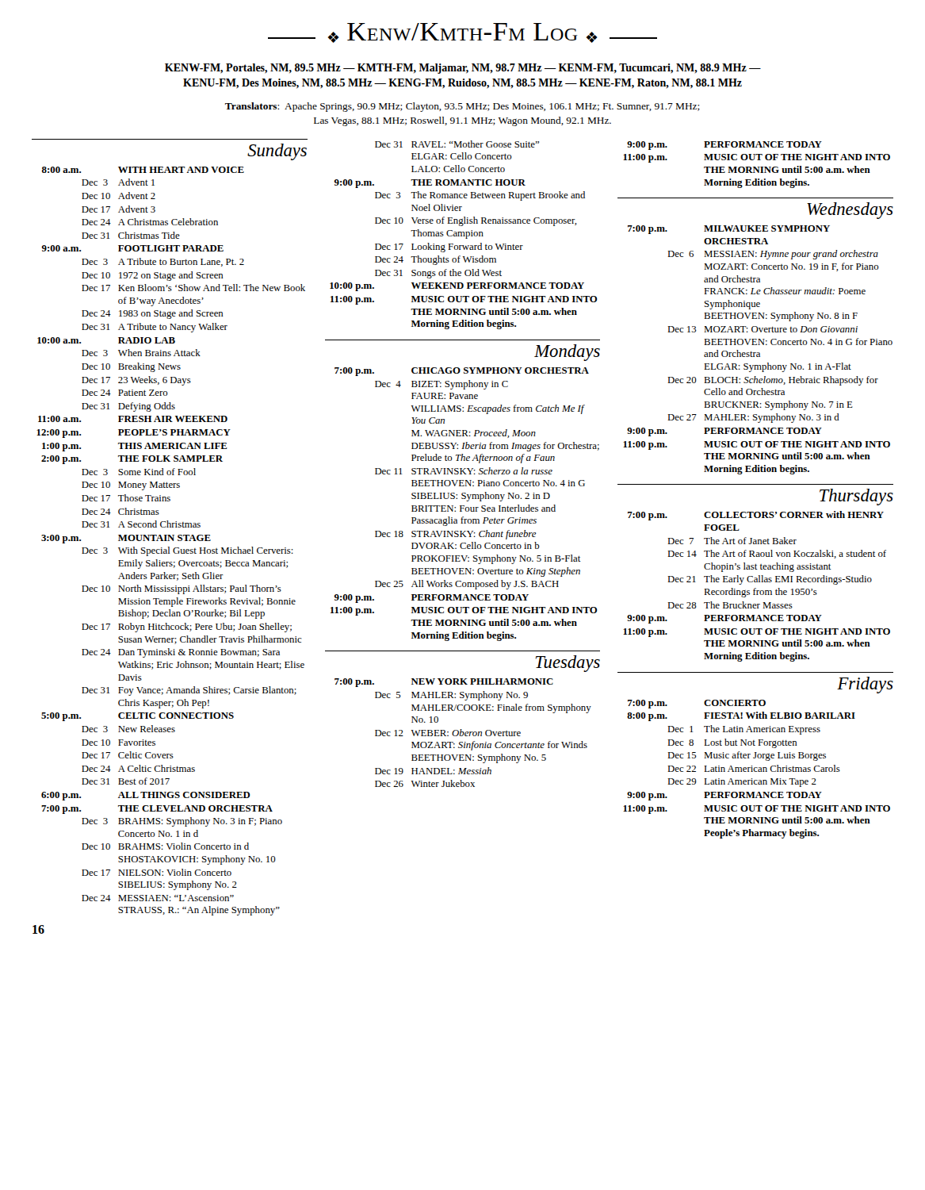❖
Kenw/Kmth-Fm Log
❖
KENW-FM, Portales, NM, 89.5 MHz — KMTH-FM, Maljamar, NM, 98.7 MHz — KENM-FM, Tucumcari, NM, 88.9 MHz —
KENU-FM, Des Moines, NM, 88.5 MHz — KENG-FM, Ruidoso, NM, 88.5 MHz — KENE-FM, Raton, NM, 88.1 MHz
Translators: Apache Springs, 90.9 MHz; Clayton, 93.5 MHz; Des Moines, 106.1 MHz; Ft. Sumner, 91.7 MHz;
Las Vegas, 88.1 MHz; Roswell, 91.1 MHz; Wagon Mound, 92.1 MHz.
Sundays
| 8:00 a.m. | | WITH HEART AND VOICE |
| | Dec 3 | Advent 1 |
| | Dec 10 | Advent 2 |
| | Dec 17 | Advent 3 |
| | Dec 24 | A Christmas Celebration |
| | Dec 31 | Christmas Tide |
| 9:00 a.m. | | FOOTLIGHT PARADE |
| | Dec 3 | A Tribute to Burton Lane, Pt. 2 |
| | Dec 10 | 1972 on Stage and Screen |
| | Dec 17 | Ken Bloom’s ‘Show And Tell: The New Book of B’way Anecdotes’ |
| | Dec 24 | 1983 on Stage and Screen |
| | Dec 31 | A Tribute to Nancy Walker |
| 10:00 a.m. | | RADIO LAB |
| | Dec 3 | When Brains Attack |
| | Dec 10 | Breaking News |
| | Dec 17 | 23 Weeks, 6 Days |
| | Dec 24 | Patient Zero |
| | Dec 31 | Defying Odds |
| 11:00 a.m. | | FRESH AIR WEEKEND |
| 12:00 p.m. | | PEOPLE’S PHARMACY |
| 1:00 p.m. | | THIS AMERICAN LIFE |
| 2:00 p.m. | | THE FOLK SAMPLER |
| | Dec 3 | Some Kind of Fool |
| | Dec 10 | Money Matters |
| | Dec 17 | Those Trains |
| | Dec 24 | Christmas |
| | Dec 31 | A Second Christmas |
| 3:00 p.m. | | MOUNTAIN STAGE |
| | Dec 3 | With Special Guest Host Michael Cerveris: Emily Saliers; Overcoats; Becca Mancari; Anders Parker; Seth Glier |
| | Dec 10 | North Mississippi Allstars; Paul Thorn’s Mission Temple Fireworks Revival; Bonnie Bishop; Declan O’Rourke; Bil Lepp |
| | Dec 17 | Robyn Hitchcock; Pere Ubu; Joan Shelley; Susan Werner; Chandler Travis Philharmonic |
| | Dec 24 | Dan Tyminski & Ronnie Bowman; Sara Watkins; Eric Johnson; Mountain Heart; Elise Davis |
| | Dec 31 | Foy Vance; Amanda Shires; Carsie Blanton; Chris Kasper; Oh Pep! |
| 5:00 p.m. | | CELTIC CONNECTIONS |
| | Dec 3 | New Releases |
| | Dec 10 | Favorites |
| | Dec 17 | Celtic Covers |
| | Dec 24 | A Celtic Christmas |
| | Dec 31 | Best of 2017 |
| 6:00 p.m. | | ALL THINGS CONSIDERED |
| 7:00 p.m. | | THE CLEVELAND ORCHESTRA |
| | Dec 3 | BRAHMS: Symphony No. 3 in F; Piano Concerto No. 1 in d |
| | Dec 10 | BRAHMS: Violin Concerto in d SHOSTAKOVICH: Symphony No. 10 |
| | Dec 17 | NIELSON: Violin Concerto SIBELIUS: Symphony No. 2 |
| | Dec 24 | MESSIAEN: “L’Ascension” STRAUSS, R.: “An Alpine Symphony” |
16
| | Dec 31 | RAVEL: “Mother Goose Suite” ELGAR: Cello Concerto LALO: Cello Concerto |
| 9:00 p.m. | | THE ROMANTIC HOUR |
| | Dec 3 | The Romance Between Rupert Brooke and Noel Olivier |
| | Dec 10 | Verse of English Renaissance Composer, Thomas Campion |
| | Dec 17 | Looking Forward to Winter |
| | Dec 24 | Thoughts of Wisdom |
| | Dec 31 | Songs of the Old West |
| 10:00 p.m. | | WEEKEND PERFORMANCE TODAY |
| 11:00 p.m. | | MUSIC OUT OF THE NIGHT AND INTO THE MORNING until 5:00 a.m. when Morning Edition begins. |
Mondays
| 7:00 p.m. | | CHICAGO SYMPHONY ORCHESTRA |
| | Dec 4 | BIZET: Symphony in C FAURE: Pavane WILLIAMS: Escapades from Catch Me If You Can M. WAGNER: Proceed, Moon DEBUSSY: Iberia from Images for Orchestra; Prelude to The Afternoon of a Faun |
| | Dec 11 | STRAVINSKY: Scherzo a la russe BEETHOVEN: Piano Concerto No. 4 in G SIBELIUS: Symphony No. 2 in D BRITTEN: Four Sea Interludes and Passacaglia from Peter Grimes |
| | Dec 18 | STRAVINSKY: Chant funebre DVORAK: Cello Concerto in b PROKOFIEV: Symphony No. 5 in B-Flat BEETHOVEN: Overture to King Stephen |
| | Dec 25 | All Works Composed by J.S. BACH |
| 9:00 p.m. | | PERFORMANCE TODAY |
| 11:00 p.m. | | MUSIC OUT OF THE NIGHT AND INTO THE MORNING until 5:00 a.m. when Morning Edition begins. |
Tuesdays
| 7:00 p.m. | | NEW YORK PHILHARMONIC |
| | Dec 5 | MAHLER: Symphony No. 9 MAHLER/COOKE: Finale from Symphony No. 10 |
| | Dec 12 | WEBER: Oberon Overture MOZART: Sinfonia Concertante for Winds BEETHOVEN: Symphony No. 5 |
| | Dec 19 | HANDEL: Messiah |
| | Dec 26 | Winter Jukebox |
| 9:00 p.m. | | PERFORMANCE TODAY |
| 11:00 p.m. | | MUSIC OUT OF THE NIGHT AND INTO THE MORNING until 5:00 a.m. when Morning Edition begins. |
Wednesdays
| 7:00 p.m. | | MILWAUKEE SYMPHONY ORCHESTRA |
| | Dec 6 | MESSIAEN: Hymne pour grand orchestra MOZART: Concerto No. 19 in F, for Piano and Orchestra FRANCK: Le Chasseur maudit: Poeme Symphonique BEETHOVEN: Symphony No. 8 in F |
| | Dec 13 | MOZART: Overture to Don Giovanni BEETHOVEN: Concerto No. 4 in G for Piano and Orchestra ELGAR: Symphony No. 1 in A-Flat |
| | Dec 20 | BLOCH: Schelomo, Hebraic Rhapsody for Cello and Orchestra BRUCKNER: Symphony No. 7 in E |
| | Dec 27 | MAHLER: Symphony No. 3 in d |
| 9:00 p.m. | | PERFORMANCE TODAY |
| 11:00 p.m. | | MUSIC OUT OF THE NIGHT AND INTO THE MORNING until 5:00 a.m. when Morning Edition begins. |
Thursdays
| 7:00 p.m. | | COLLECTORS’ CORNER with HENRY FOGEL |
| | Dec 7 | The Art of Janet Baker |
| | Dec 14 | The Art of Raoul von Koczalski, a student of Chopin’s last teaching assistant |
| | Dec 21 | The Early Callas EMI Recordings-Studio Recordings from the 1950’s |
| | Dec 28 | The Bruckner Masses |
| 9:00 p.m. | | PERFORMANCE TODAY |
| 11:00 p.m. | | MUSIC OUT OF THE NIGHT AND INTO THE MORNING until 5:00 a.m. when Morning Edition begins. |
Fridays
| 7:00 p.m. | | CONCIERTO |
| 8:00 p.m. | | FIESTA! With ELBIO BARILARI |
| | Dec 1 | The Latin American Express |
| | Dec 8 | Lost but Not Forgotten |
| | Dec 15 | Music after Jorge Luis Borges |
| | Dec 22 | Latin American Christmas Carols |
| | Dec 29 | Latin American Mix Tape 2 |
| 9:00 p.m. | | PERFORMANCE TODAY |
| 11:00 p.m. | | MUSIC OUT OF THE NIGHT AND INTO THE MORNING until 5:00 a.m. when People’s Pharmacy begins. |